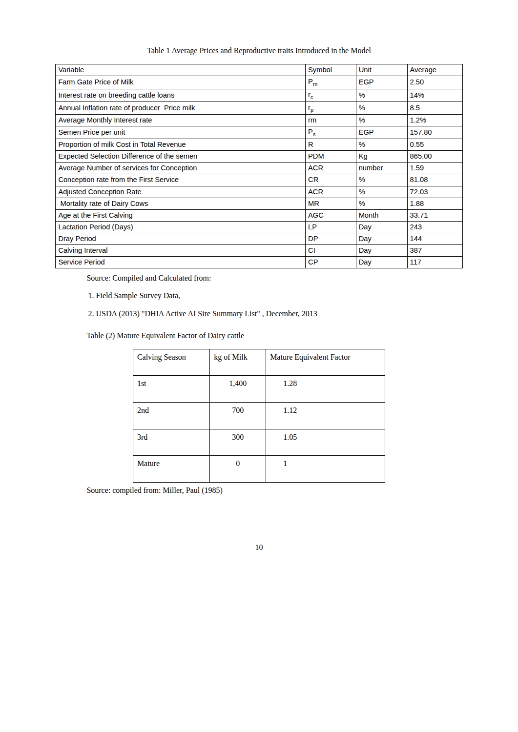Table 1 Average Prices and Reproductive traits Introduced in the Model
| Variable | Symbol | Unit | Average |
| Farm Gate Price of Milk | P m | EGP | 2.50 |
| Interest rate on breeding cattle loans | r c | % | 14% |
| Annual Inflation rate of producer Price milk | r p | % | 8.5 |
| Average Monthly Interest rate | rm | % | 1.2% |
| Semen Price per unit | P s | EGP | 157.80 |
| Proportion of milk Cost in Total Revenue | R | % | 0.55 |
| Expected Selection Difference of the semen | PDM | Kg | 865.00 |
| Average Number of services for Conception | ACR | number | 1.59 |
| Conception rate from the First Service | CR | % | 81.08 |
| Adjusted Conception Rate | ACR | % | 72.03 |
| Mortality rate of Dairy Cows | MR | % | 1.88 |
| Age at the First Calving | AGC | Month | 33.71 |
| Lactation Period (Days) | LP | Day | 243 |
| Dray Period | DP | Day | 144 |
| Calving Interval | CI | Day | 387 |
| Service Period | CP | Day | 117 |
Source: Compiled and Calculated from:
Field Sample Survey Data,
USDA (2013) "DHIA Active AI Sire Summary List" , December, 2013
Table (2) Mature Equivalent Factor of Dairy cattle
| Calving Season | kg of Milk | Mature Equivalent Factor |
| --- | --- | --- |
| 1st | 1,400 | 1.28 |
| 2nd | 700 | 1.12 |
| 3rd | 300 | 1.05 |
| Mature | 0 | 1 |
Source: compiled from: Miller, Paul (1985)
10